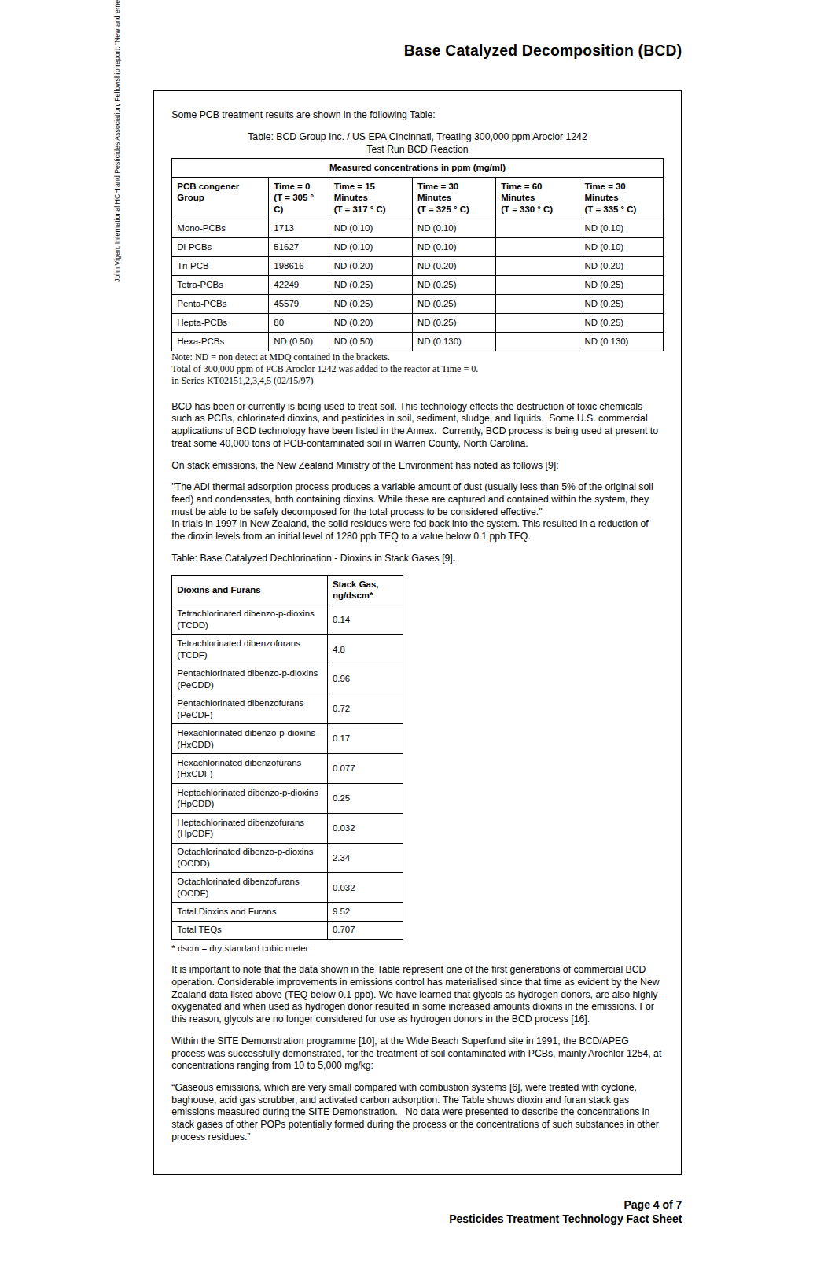John Vigen, International HCH and Pesticides Association, Fellowship report: “New and emerging techniques for the destruction and treatment of pesticides wastes and contaminated soils.” NATO/CCMS Pilot Study: Evaluation of Demonstrated and Emerging Technologies for the Treatment of Contaminated Land and Groundwater (Phase III)”
Base Catalyzed Decomposition (BCD)
Some PCB treatment results are shown in the following Table:
Table: BCD Group Inc. / US EPA Cincinnati, Treating 300,000 ppm Aroclor 1242 Test Run BCD Reaction
| Measured concentrations in ppm (mg/ml) |
| --- |
| PCB congener Group | Time = 0 (T = 305 ° C) | Time = 15 Minutes (T = 317 ° C) | Time = 30 Minutes (T = 325 ° C) | Time = 60 Minutes (T = 330 ° C) | Time = 30 Minutes (T = 335 ° C) |
| Mono-PCBs | 1713 | ND (0.10) | ND (0.10) | | ND (0.10) |
| Di-PCBs | 51627 | ND (0.10) | ND (0.10) | | ND (0.10) |
| Tri-PCB | 198616 | ND (0.20) | ND (0.20) | | ND (0.20) |
| Tetra-PCBs | 42249 | ND (0.25) | ND (0.25) | | ND (0.25) |
| Penta-PCBs | 45579 | ND (0.25) | ND (0.25) | | ND (0.25) |
| Hepta-PCBs | 80 | ND (0.20) | ND (0.25) | | ND (0.25) |
| Hexa-PCBs | ND (0.50) | ND (0.50) | ND (0.130) | | ND (0.130) |
Note: ND = non detect at MDQ contained in the brackets.
Total of 300,000 ppm of PCB Aroclor 1242 was added to the reactor at Time = 0.
in Series KT02151,2,3,4,5 (02/15/97)
BCD has been or currently is being used to treat soil. This technology effects the destruction of toxic chemicals such as PCBs, chlorinated dioxins, and pesticides in soil, sediment, sludge, and liquids. Some U.S. commercial applications of BCD technology have been listed in the Annex. Currently, BCD process is being used at present to treat some 40,000 tons of PCB-contaminated soil in Warren County, North Carolina.
On stack emissions, the New Zealand Ministry of the Environment has noted as follows [9]:
"The ADI thermal adsorption process produces a variable amount of dust (usually less than 5% of the original soil feed) and condensates, both containing dioxins. While these are captured and contained within the system, they must be able to be safely decomposed for the total process to be considered effective."
In trials in 1997 in New Zealand, the solid residues were fed back into the system. This resulted in a reduction of the dioxin levels from an initial level of 1280 ppb TEQ to a value below 0.1 ppb TEQ.
Table: Base Catalyzed Dechlorination - Dioxins in Stack Gases [9].
| Dioxins and Furans | Stack Gas, ng/dscm* |
| --- | --- |
| Tetrachlorinated dibenzo-p-dioxins (TCDD) | 0.14 |
| Tetrachlorinated dibenzofurans (TCDF) | 4.8 |
| Pentachlorinated dibenzo-p-dioxins (PeCDD) | 0.96 |
| Pentachlorinated dibenzofurans (PeCDF) | 0.72 |
| Hexachlorinated dibenzo-p-dioxins (HxCDD) | 0.17 |
| Hexachlorinated dibenzofurans (HxCDF) | 0.077 |
| Heptachlorinated dibenzo-p-dioxins (HpCDD) | 0.25 |
| Heptachlorinated dibenzofurans (HpCDF) | 0.032 |
| Octachlorinated dibenzo-p-dioxins (OCDD) | 2.34 |
| Octachlorinated dibenzofurans (OCDF) | 0.032 |
| Total Dioxins and Furans | 9.52 |
| Total TEQs | 0.707 |
* dscm = dry standard cubic meter
It is important to note that the data shown in the Table represent one of the first generations of commercial BCD operation. Considerable improvements in emissions control has materialised since that time as evident by the New Zealand data listed above (TEQ below 0.1 ppb). We have learned that glycols as hydrogen donors, are also highly oxygenated and when used as hydrogen donor resulted in some increased amounts dioxins in the emissions. For this reason, glycols are no longer considered for use as hydrogen donors in the BCD process [16].
Within the SITE Demonstration programme [10], at the Wide Beach Superfund site in 1991, the BCD/APEG process was successfully demonstrated, for the treatment of soil contaminated with PCBs, mainly Arochlor 1254, at concentrations ranging from 10 to 5,000 mg/kg:
“Gaseous emissions, which are very small compared with combustion systems [6], were treated with cyclone, baghouse, acid gas scrubber, and activated carbon adsorption. The Table shows dioxin and furan stack gas emissions measured during the SITE Demonstration. No data were presented to describe the concentrations in stack gases of other POPs potentially formed during the process or the concentrations of such substances in other process residues.”
Page 4 of 7
Pesticides Treatment Technology Fact Sheet